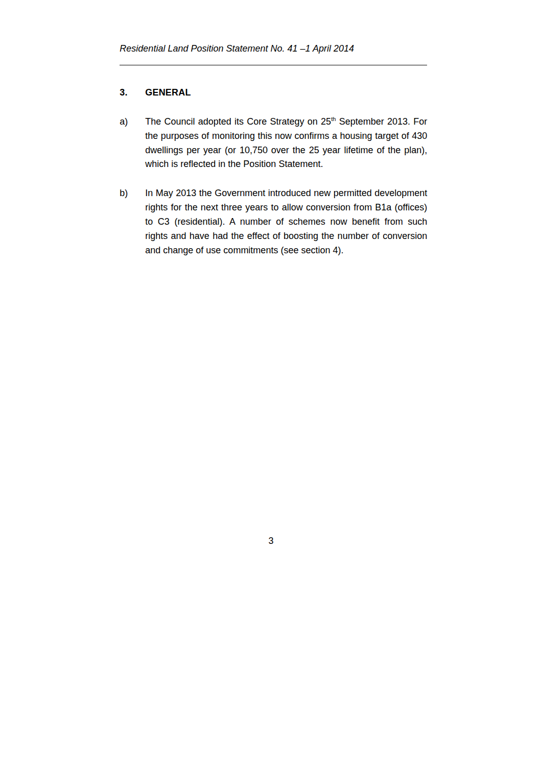Residential Land Position Statement No. 41 –1 April 2014
3. GENERAL
a) The Council adopted its Core Strategy on 25th September 2013. For the purposes of monitoring this now confirms a housing target of 430 dwellings per year (or 10,750 over the 25 year lifetime of the plan), which is reflected in the Position Statement.
b) In May 2013 the Government introduced new permitted development rights for the next three years to allow conversion from B1a (offices) to C3 (residential). A number of schemes now benefit from such rights and have had the effect of boosting the number of conversion and change of use commitments (see section 4).
3